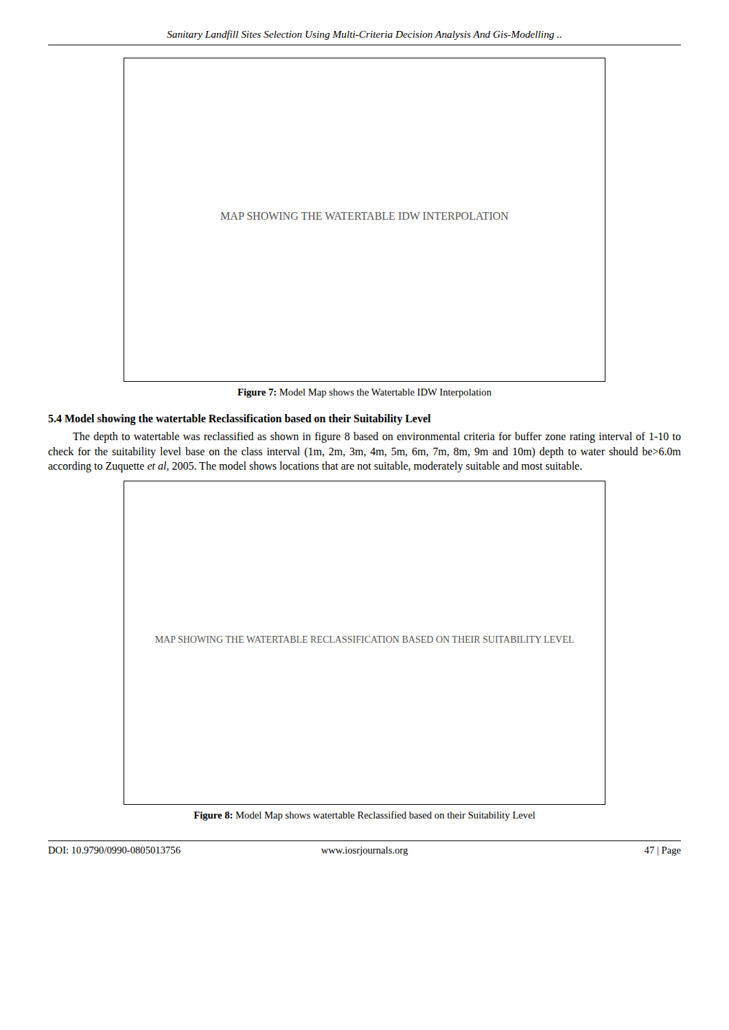Sanitary Landfill Sites Selection Using Multi-Criteria Decision Analysis And Gis-Modelling ..
Figure 7: Model Map shows the Watertable IDW Interpolation
5.4 Model showing the watertable Reclassification based on their Suitability Level
The depth to watertable was reclassified as shown in figure 8 based on environmental criteria for buffer zone rating interval of 1-10 to check for the suitability level base on the class interval (1m, 2m, 3m, 4m, 5m, 6m, 7m, 8m, 9m and 10m) depth to water should be>6.0m according to Zuquette et al, 2005. The model shows locations that are not suitable, moderately suitable and most suitable.
Figure 8: Model Map shows watertable Reclassified based on their Suitability Level
DOI: 10.9790/0990-0805013756
www.iosrjournals.org
47 | Page